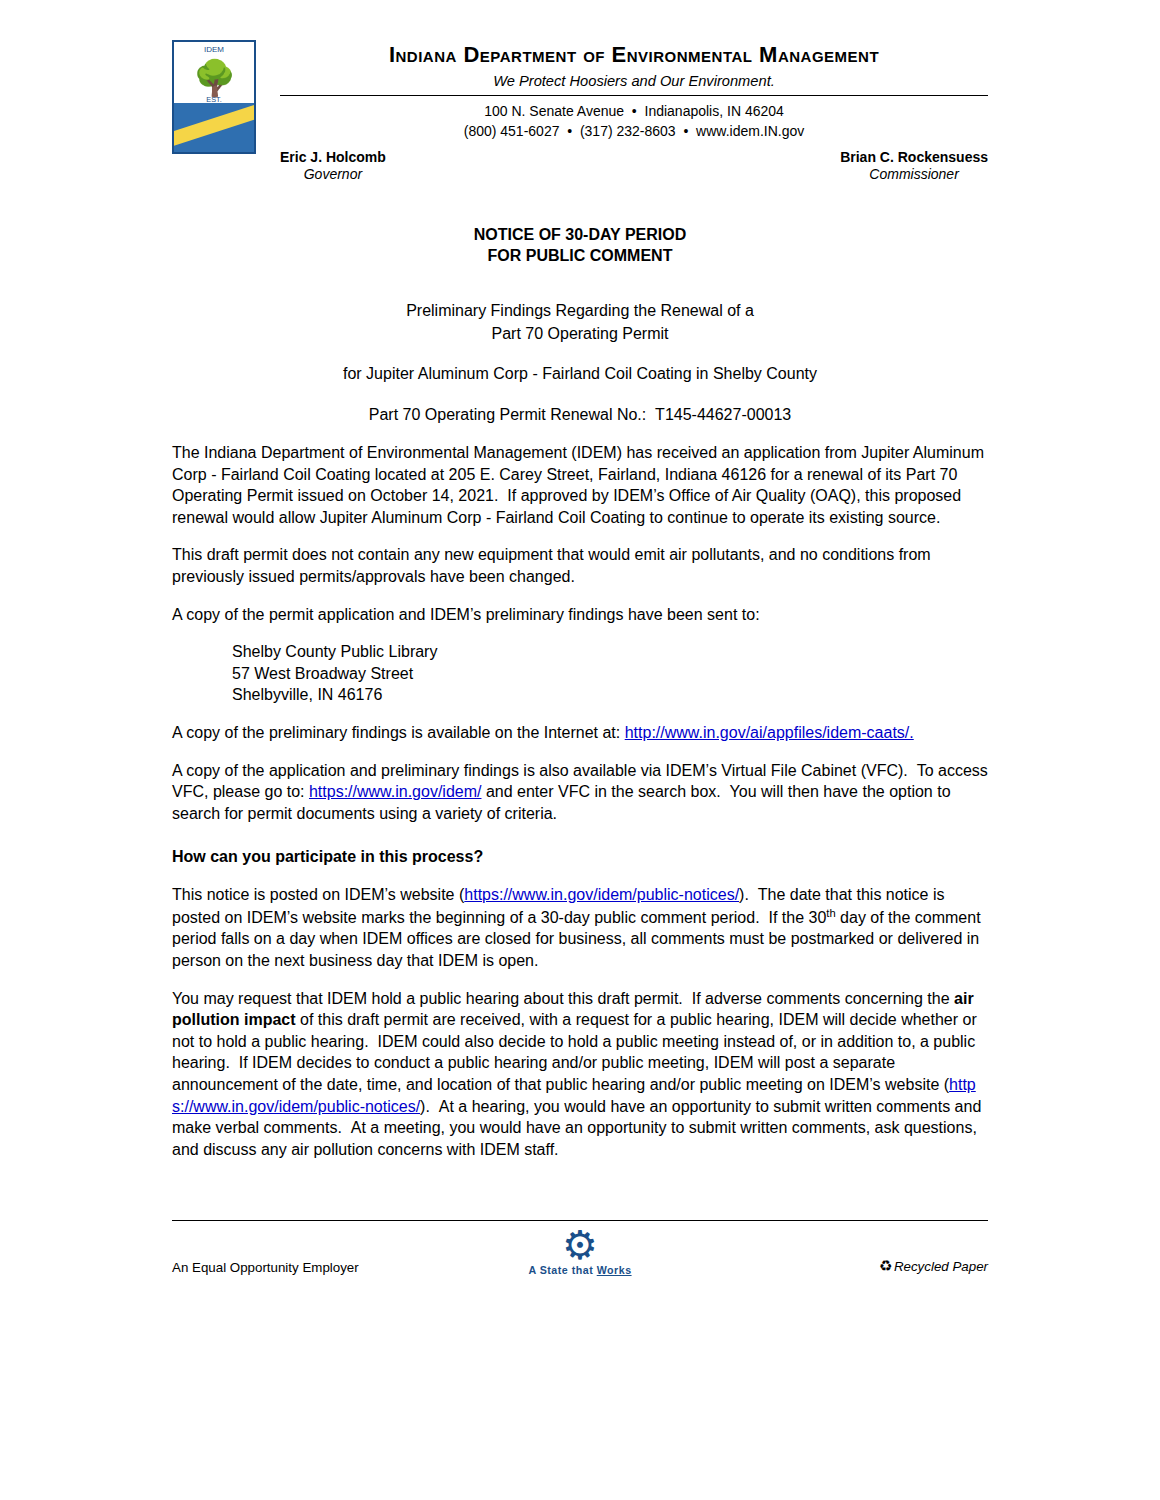IDEM
🌳
EST.
1986
Indiana Department of Environmental Management
We Protect Hoosiers and Our Environment.
100 N. Senate Avenue • Indianapolis, IN 46204
(800) 451-6027 • (317) 232-8603 • www.idem.IN.gov
Eric J. Holcomb
Governor
Brian C. Rockensuess
Commissioner
NOTICE OF 30-DAY PERIOD
FOR PUBLIC COMMENT
Preliminary Findings Regarding the Renewal of a
Part 70 Operating Permit
for Jupiter Aluminum Corp - Fairland Coil Coating in Shelby County
Part 70 Operating Permit Renewal No.: T145-44627-00013
The Indiana Department of Environmental Management (IDEM) has received an application from Jupiter Aluminum Corp - Fairland Coil Coating located at 205 E. Carey Street, Fairland, Indiana 46126 for a renewal of its Part 70 Operating Permit issued on October 14, 2021. If approved by IDEM’s Office of Air Quality (OAQ), this proposed renewal would allow Jupiter Aluminum Corp - Fairland Coil Coating to continue to operate its existing source.
This draft permit does not contain any new equipment that would emit air pollutants, and no conditions from previously issued permits/approvals have been changed.
A copy of the permit application and IDEM’s preliminary findings have been sent to:
Shelby County Public Library
57 West Broadway Street
Shelbyville, IN 46176
A copy of the preliminary findings is available on the Internet at: http://www.in.gov/ai/appfiles/idem-caats/.
A copy of the application and preliminary findings is also available via IDEM’s Virtual File Cabinet (VFC). To access VFC, please go to: https://www.in.gov/idem/ and enter VFC in the search box. You will then have the option to search for permit documents using a variety of criteria.
How can you participate in this process?
This notice is posted on IDEM’s website (https://www.in.gov/idem/public-notices/). The date that this notice is posted on IDEM’s website marks the beginning of a 30-day public comment period. If the 30th day of the comment period falls on a day when IDEM offices are closed for business, all comments must be postmarked or delivered in person on the next business day that IDEM is open.
You may request that IDEM hold a public hearing about this draft permit. If adverse comments concerning the air pollution impact of this draft permit are received, with a request for a public hearing, IDEM will decide whether or not to hold a public hearing. IDEM could also decide to hold a public meeting instead of, or in addition to, a public hearing. If IDEM decides to conduct a public hearing and/or public meeting, IDEM will post a separate announcement of the date, time, and location of that public hearing and/or public meeting on IDEM’s website (https://www.in.gov/idem/public-notices/). At a hearing, you would have an opportunity to submit written comments and make verbal comments. At a meeting, you would have an opportunity to submit written comments, ask questions, and discuss any air pollution concerns with IDEM staff.
An Equal Opportunity Employer
⚙
A State that Works
♻Recycled Paper